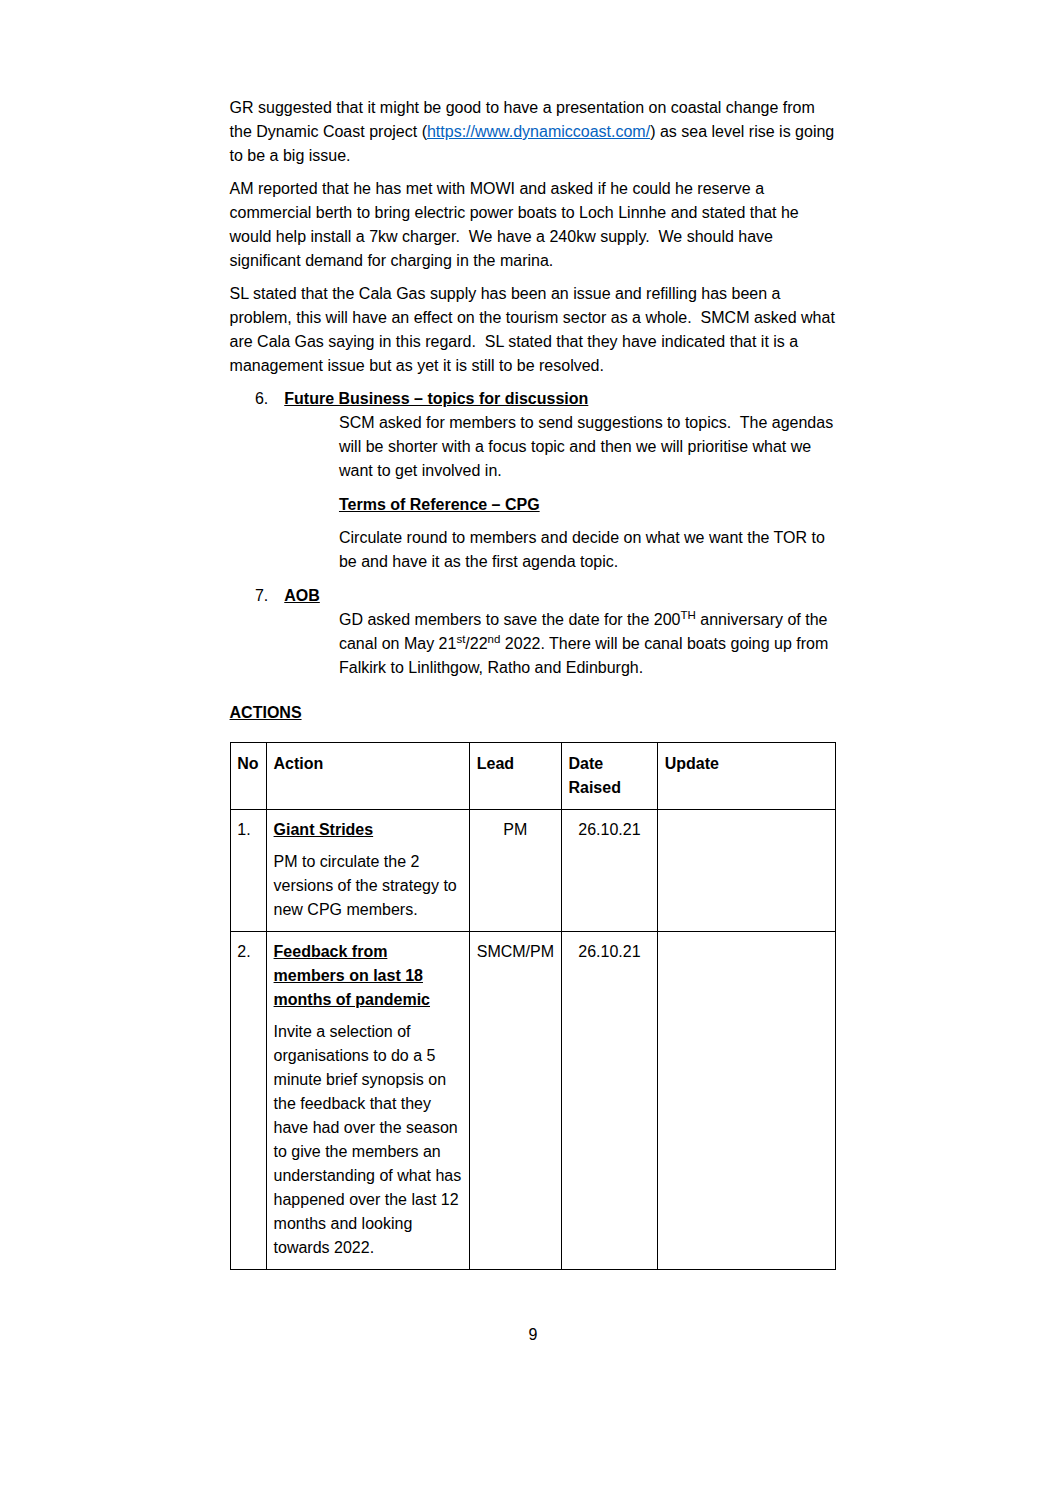GR suggested that it might be good to have a presentation on coastal change from the Dynamic Coast project (https://www.dynamiccoast.com/) as sea level rise is going to be a big issue.
AM reported that he has met with MOWI and asked if he could he reserve a commercial berth to bring electric power boats to Loch Linnhe and stated that he would help install a 7kw charger. We have a 240kw supply. We should have significant demand for charging in the marina.
SL stated that the Cala Gas supply has been an issue and refilling has been a problem, this will have an effect on the tourism sector as a whole. SMCM asked what are Cala Gas saying in this regard. SL stated that they have indicated that it is a management issue but as yet it is still to be resolved.
Future Business – topics for discussion
SCM asked for members to send suggestions to topics. The agendas will be shorter with a focus topic and then we will prioritise what we want to get involved in.
Terms of Reference – CPG
Circulate round to members and decide on what we want the TOR to be and have it as the first agenda topic.
AOB
GD asked members to save the date for the 200TH anniversary of the canal on May 21st/22nd 2022. There will be canal boats going up from Falkirk to Linlithgow, Ratho and Edinburgh.
ACTIONS
| No | Action | Lead | Date Raised | Update |
| --- | --- | --- | --- | --- |
| 1. | Giant Strides PM to circulate the 2 versions of the strategy to new CPG members. | PM | 26.10.21 | |
| 2. | Feedback from members on last 18 months of pandemic Invite a selection of organisations to do a 5 minute brief synopsis on the feedback that they have had over the season to give the members an understanding of what has happened over the last 12 months and looking towards 2022. | SMCM/PM | 26.10.21 | |
9